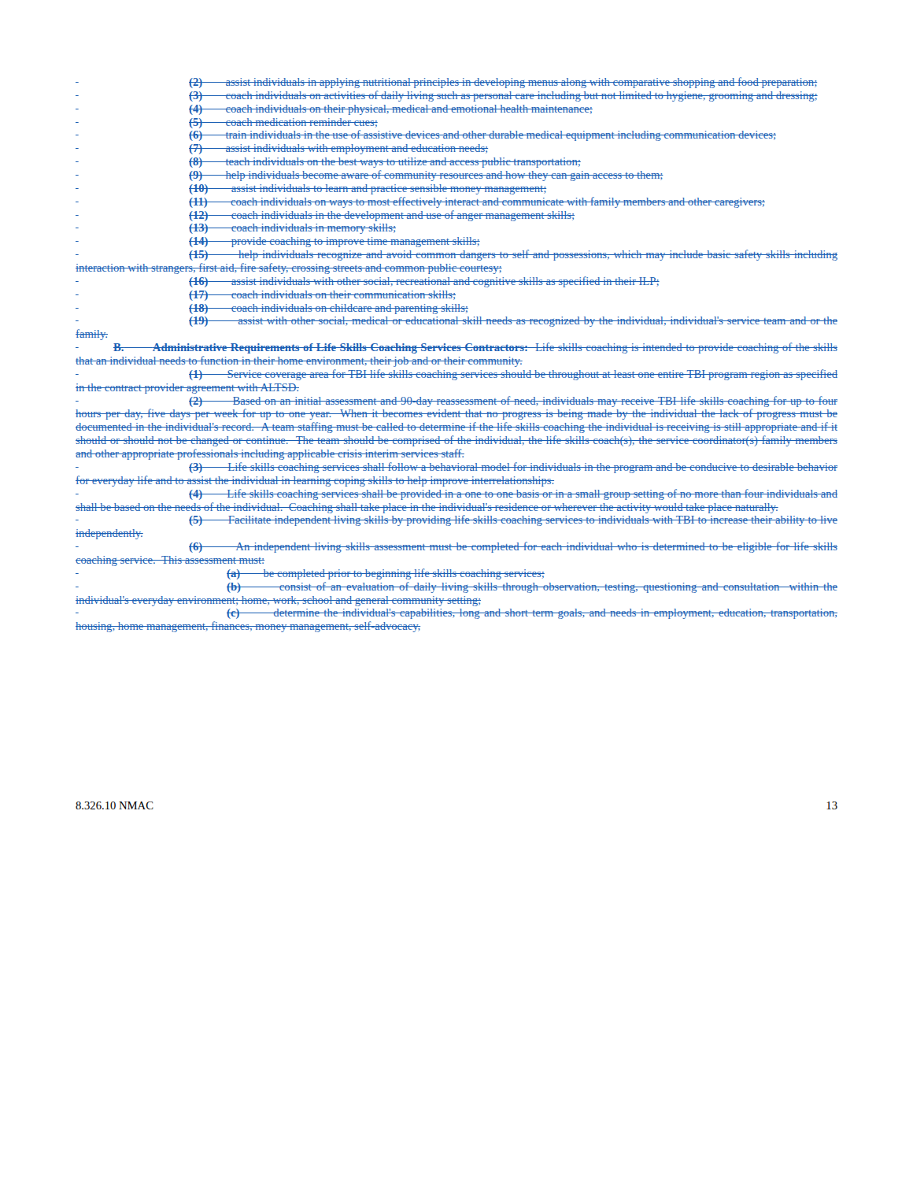(2) assist individuals in applying nutritional principles in developing menus along with comparative shopping and food preparation;
(3) coach individuals on activities of daily living such as personal care including but not limited to hygiene, grooming and dressing;
(4) coach individuals on their physical, medical and emotional health maintenance;
(5) coach medication reminder cues;
(6) train individuals in the use of assistive devices and other durable medical equipment including communication devices;
(7) assist individuals with employment and education needs;
(8) teach individuals on the best ways to utilize and access public transportation;
(9) help individuals become aware of community resources and how they can gain access to them;
(10) assist individuals to learn and practice sensible money management;
(11) coach individuals on ways to most effectively interact and communicate with family members and other caregivers;
(12) coach individuals in the development and use of anger management skills;
(13) coach individuals in memory skills;
(14) provide coaching to improve time management skills;
(15) help individuals recognize and avoid common dangers to self and possessions, which may include basic safety skills including interaction with strangers, first aid, fire safety, crossing streets and common public courtesy;
(16) assist individuals with other social, recreational and cognitive skills as specified in their ILP;
(17) coach individuals on their communication skills;
(18) coach individuals on childcare and parenting skills;
(19) assist with other social, medical or educational skill needs as recognized by the individual, individual's service team and or the family.
B. Administrative Requirements of Life Skills Coaching Services Contractors: Life skills coaching is intended to provide coaching of the skills that an individual needs to function in their home environment, their job and or their community.
(1) Service coverage area for TBI life skills coaching services should be throughout at least one entire TBI program region as specified in the contract provider agreement with ALTSD.
(2) Based on an initial assessment and 90-day reassessment of need, individuals may receive TBI life skills coaching for up to four hours per day, five days per week for up to one year. When it becomes evident that no progress is being made by the individual the lack of progress must be documented in the individual's record. A team staffing must be called to determine if the life skills coaching the individual is receiving is still appropriate and if it should or should not be changed or continue. The team should be comprised of the individual, the life skills coach(s), the service coordinator(s) family members and other appropriate professionals including applicable crisis interim services staff.
(3) Life skills coaching services shall follow a behavioral model for individuals in the program and be conducive to desirable behavior for everyday life and to assist the individual in learning coping skills to help improve interrelationships.
(4) Life skills coaching services shall be provided in a one to one basis or in a small group setting of no more than four individuals and shall be based on the needs of the individual. Coaching shall take place in the individual's residence or wherever the activity would take place naturally.
(5) Facilitate independent living skills by providing life skills coaching services to individuals with TBI to increase their ability to live independently.
(6) An independent living skills assessment must be completed for each individual who is determined to be eligible for life skills coaching service. This assessment must:
(a) be completed prior to beginning life skills coaching services;
(b) consist of an evaluation of daily living skills through observation, testing, questioning and consultation within the individual's everyday environment; home, work, school and general community setting;
(c) determine the individual's capabilities, long and short term goals, and needs in employment, education, transportation, housing, home management, finances, money management, self-advocacy,
8.326.10 NMAC 13